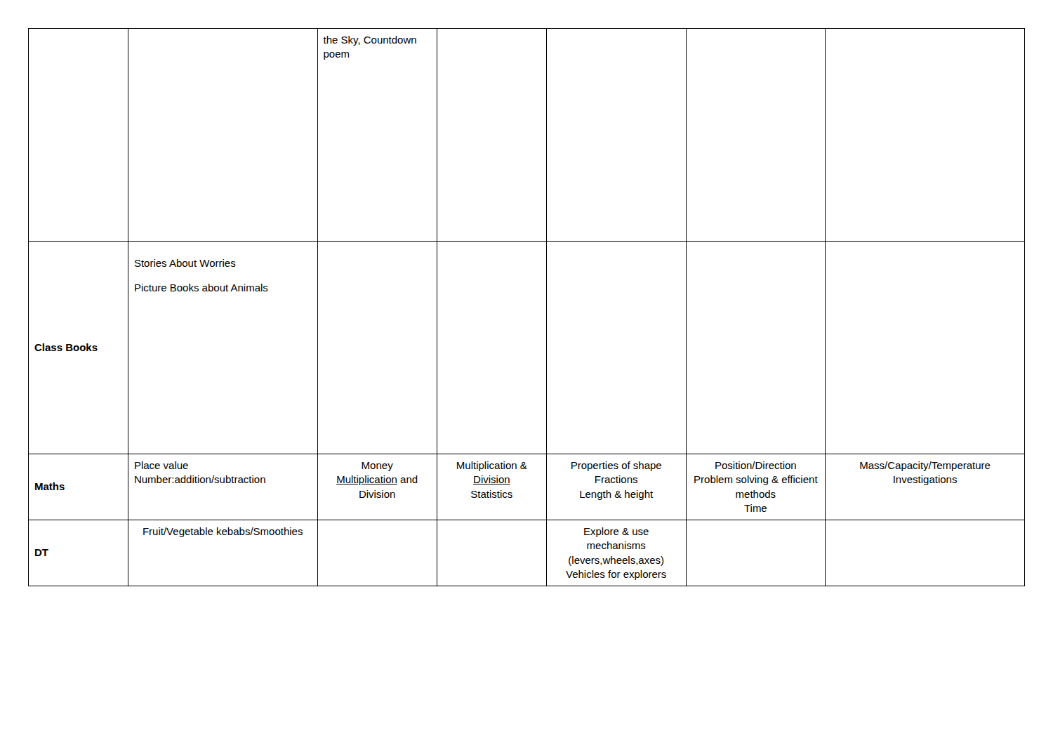| | | the Sky, Countdown poem | | | | |
| Class Books | Stories About Worries Picture Books about Animals | | | | | |
| Maths | Place value Number:addition/subtraction | Money Multiplication and Division | Multiplication & Division Statistics | Properties of shape Fractions Length & height | Position/Direction Problem solving & efficient methods Time | Mass/Capacity/Temperature Investigations |
| DT | Fruit/Vegetable kebabs/Smoothies | | | Explore & use mechanisms (levers,wheels,axes) Vehicles for explorers | | |